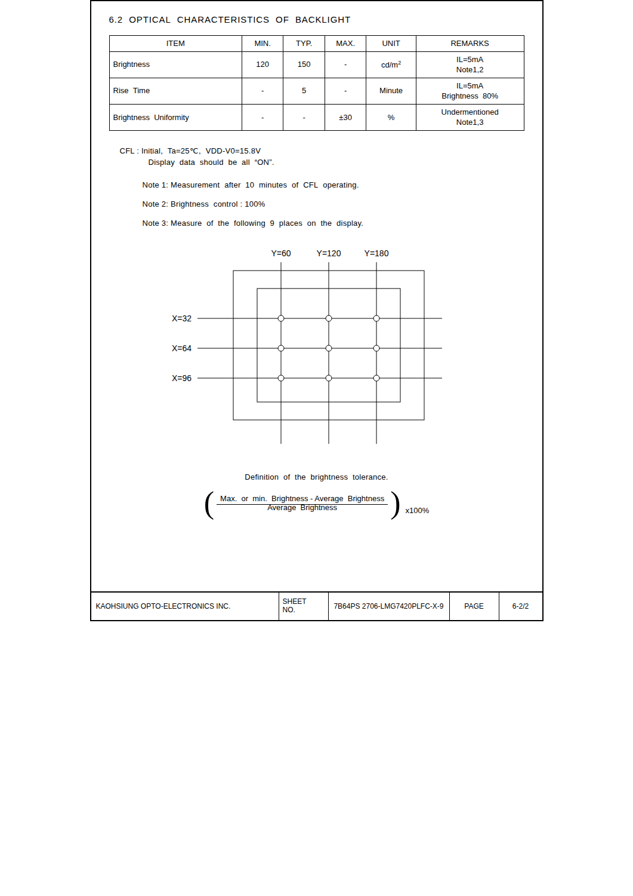6.2 OPTICAL CHARACTERISTICS OF BACKLIGHT
| ITEM | MIN. | TYP. | MAX. | UNIT | REMARKS |
| --- | --- | --- | --- | --- | --- |
| Brightness | 120 | 150 | - | cd/m 2 | IL=5mA Note1,2 |
| Rise Time | - | 5 | - | Minute | IL=5mA Brightness 80% |
| Brightness Uniformity | - | - | ±30 | % | Undermentioned Note1,3 |
CFL : Initial, Ta=25℃, VDD-V0=15.8V
Display data should be all “ON”.
Note 1: Measurement after 10 minutes of CFL operating.
Note 2: Brightness control : 100%
Note 3: Measure of the following 9 places on the display.
Y=60 Y=120 Y=180 X=32 X=64 X=96
Definition of the brightness tolerance.
( Max. or min. Brightness - Average Brightness
Average Brightness ) x100%
KAOHSIUNG OPTO-ELECTRONICS INC.
SHEET
NO.
7B64PS 2706-LMG7420PLFC-X-9
PAGE
6-2/2